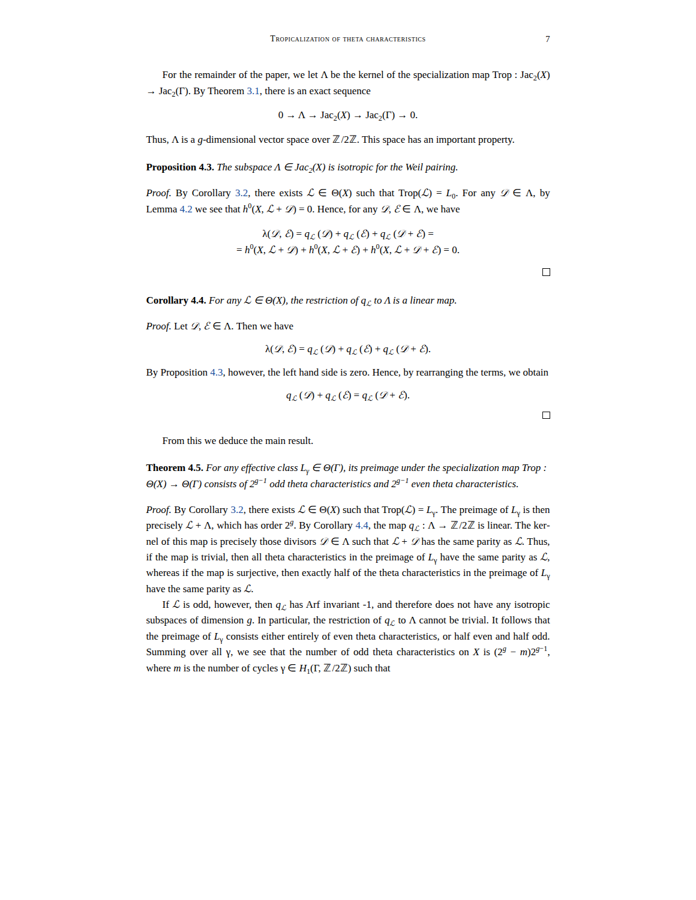Tropicalization of theta characteristics 7
For the remainder of the paper, we let Λ be the kernel of the specialization map Trop : Jac2(X) → Jac2(Γ). By Theorem 3.1, there is an exact sequence
0 → Λ → Jac2(X) → Jac2(Γ) → 0.
Thus, Λ is a g-dimensional vector space over ℤ /2ℤ. This space has an important property.
Proposition 4.3. The subspace Λ ∈ Jac2(X) is isotropic for the Weil pairing.
Proof. By Corollary 3.2, there exists ℒ ∈ Θ(X) such that Trop(ℒ) = L0. For any 𝒟 ∈ Λ, by Lemma 4.2 we see that h0(X, ℒ + 𝒟) = 0. Hence, for any 𝒟, ℰ ∈ Λ, we have
λ(𝒟, ℰ) = qℒ (𝒟) + qℒ (ℰ) + qℒ (𝒟 + ℰ) = = h0(X, ℒ + 𝒟) + h0(X, ℒ + ℰ) + h0(X, ℒ + 𝒟 + ℰ) = 0.
Corollary 4.4. For any ℒ ∈ Θ(X), the restriction of qℒ to Λ is a linear map.
Proof. Let 𝒟, ℰ ∈ Λ. Then we have
λ(𝒟, ℰ) = qℒ (𝒟) + qℒ (ℰ) + qℒ (𝒟 + ℰ).
By Proposition 4.3, however, the left hand side is zero. Hence, by rearranging the terms, we obtain
qℒ (𝒟) + qℒ (ℰ) = qℒ (𝒟 + ℰ).
From this we deduce the main result.
Theorem 4.5. For any effective class Lγ ∈ Θ(Γ), its preimage under the specialization map Trop : Θ(X) → Θ(Γ) consists of 2g−1 odd theta characteristics and 2g−1 even theta characteristics.
Proof. By Corollary 3.2, there exists ℒ ∈ Θ(X) such that Trop(ℒ) = Lγ. The preimage of Lγ is then precisely ℒ + Λ, which has order 2g. By Corollary 4.4, the map qℒ : Λ → ℤ /2ℤ is linear. The kernel of this map is precisely those divisors 𝒟 ∈ Λ such that ℒ + 𝒟 has the same parity as ℒ. Thus, if the map is trivial, then all theta characteristics in the preimage of Lγ have the same parity as ℒ, whereas if the map is surjective, then exactly half of the theta characteristics in the preimage of Lγ have the same parity as ℒ.
If ℒ is odd, however, then qℒ has Arf invariant -1, and therefore does not have any isotropic subspaces of dimension g. In particular, the restriction of qℒ to Λ cannot be trivial. It follows that the preimage of Lγ consists either entirely of even theta characteristics, or half even and half odd. Summing over all γ, we see that the number of odd theta characteristics on X is (2g − m)2g−1, where m is the number of cycles γ ∈ H1(Γ, ℤ /2ℤ) such that